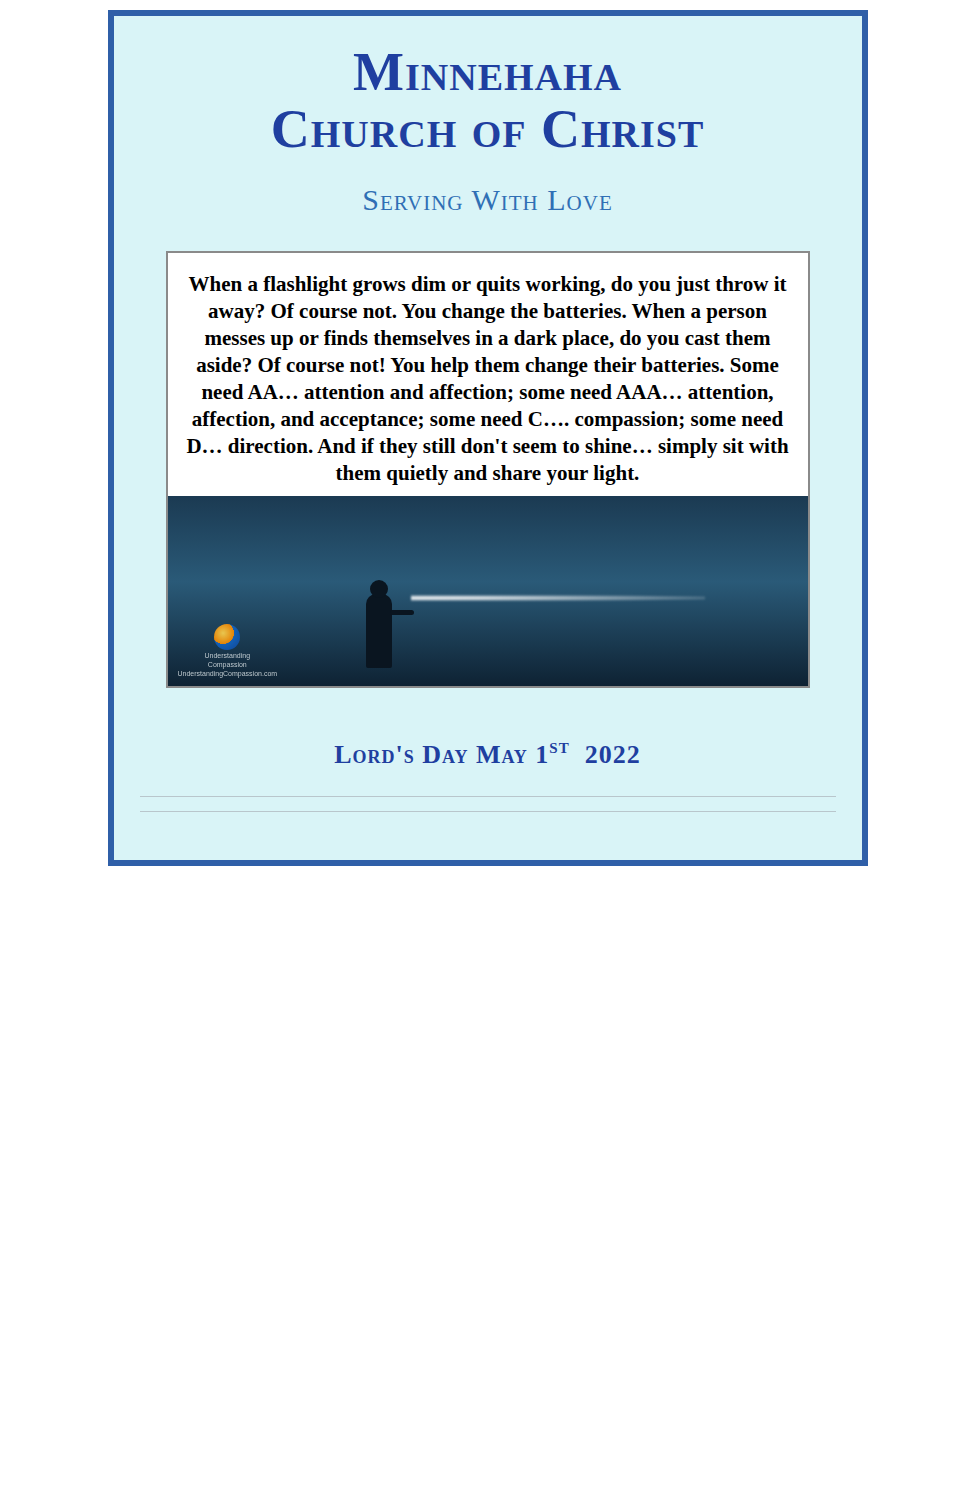Minnehaha
Church of Christ
Serving With Love
When a flashlight grows dim or quits working, do you just throw it away? Of course not. You change the batteries. When a person messes up or finds themselves in a dark place, do you cast them aside? Of course not! You help them change their batteries. Some need AA… attention and affection; some need AAA… attention, affection, and acceptance; some need C…. compassion; some need D… direction. And if they still don't seem to shine… simply sit with them quietly and share your light.
Understanding
Compassion
UnderstandingCompassion.com
Lord's Day May 1st 2022